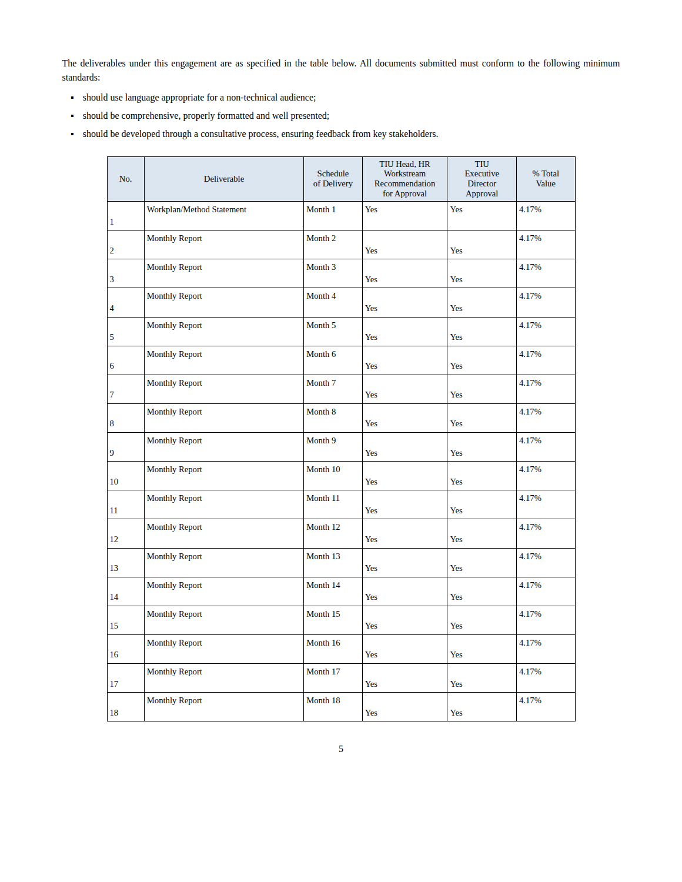The deliverables under this engagement are as specified in the table below. All documents submitted must conform to the following minimum standards:
should use language appropriate for a non-technical audience;
should be comprehensive, properly formatted and well presented;
should be developed through a consultative process, ensuring feedback from key stakeholders.
| No. | Deliverable | Schedule of Delivery | TIU Head, HR Workstream Recommendation for Approval | TIU Executive Director Approval | % Total Value |
| --- | --- | --- | --- | --- | --- |
| 1 | Workplan/Method Statement | Month 1 | Yes | Yes | 4.17% |
| 2 | Monthly Report | Month 2 | Yes | Yes | 4.17% |
| 3 | Monthly Report | Month 3 | Yes | Yes | 4.17% |
| 4 | Monthly Report | Month 4 | Yes | Yes | 4.17% |
| 5 | Monthly Report | Month 5 | Yes | Yes | 4.17% |
| 6 | Monthly Report | Month 6 | Yes | Yes | 4.17% |
| 7 | Monthly Report | Month 7 | Yes | Yes | 4.17% |
| 8 | Monthly Report | Month 8 | Yes | Yes | 4.17% |
| 9 | Monthly Report | Month 9 | Yes | Yes | 4.17% |
| 10 | Monthly Report | Month 10 | Yes | Yes | 4.17% |
| 11 | Monthly Report | Month 11 | Yes | Yes | 4.17% |
| 12 | Monthly Report | Month 12 | Yes | Yes | 4.17% |
| 13 | Monthly Report | Month 13 | Yes | Yes | 4.17% |
| 14 | Monthly Report | Month 14 | Yes | Yes | 4.17% |
| 15 | Monthly Report | Month 15 | Yes | Yes | 4.17% |
| 16 | Monthly Report | Month 16 | Yes | Yes | 4.17% |
| 17 | Monthly Report | Month 17 | Yes | Yes | 4.17% |
| 18 | Monthly Report | Month 18 | Yes | Yes | 4.17% |
5